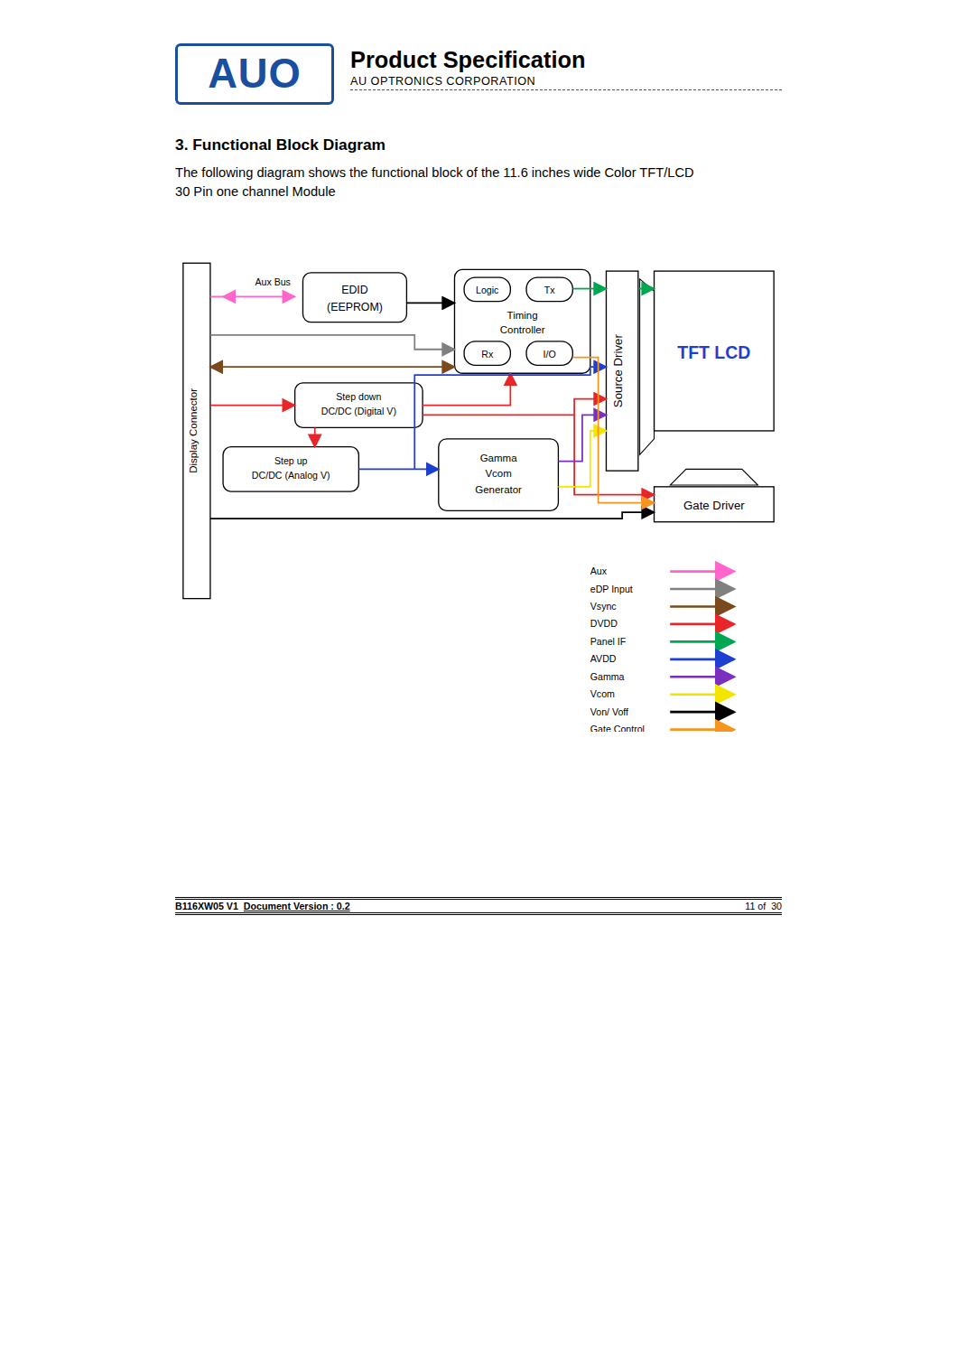AUO
Product Specification
AU OPTRONICS CORPORATION
3. Functional Block Diagram
The following diagram shows the functional block of the 11.6 inches wide Color TFT/LCD
30 Pin one channel Module
Display Connector Aux Bus EDID (EEPROM) Logic Tx Timing Controller Rx I/O Step down DC/DC (Digital V) Step up DC/DC (Analog V) Gamma Vcom Generator Source Driver TFT LCD Gate Driver Aux eDP Input Vsync DVDD Panel IF AVDD Gamma Vcom Von/ Voff Gate Control
B116XW05 V1 Document Version : 0.2
11 of 30